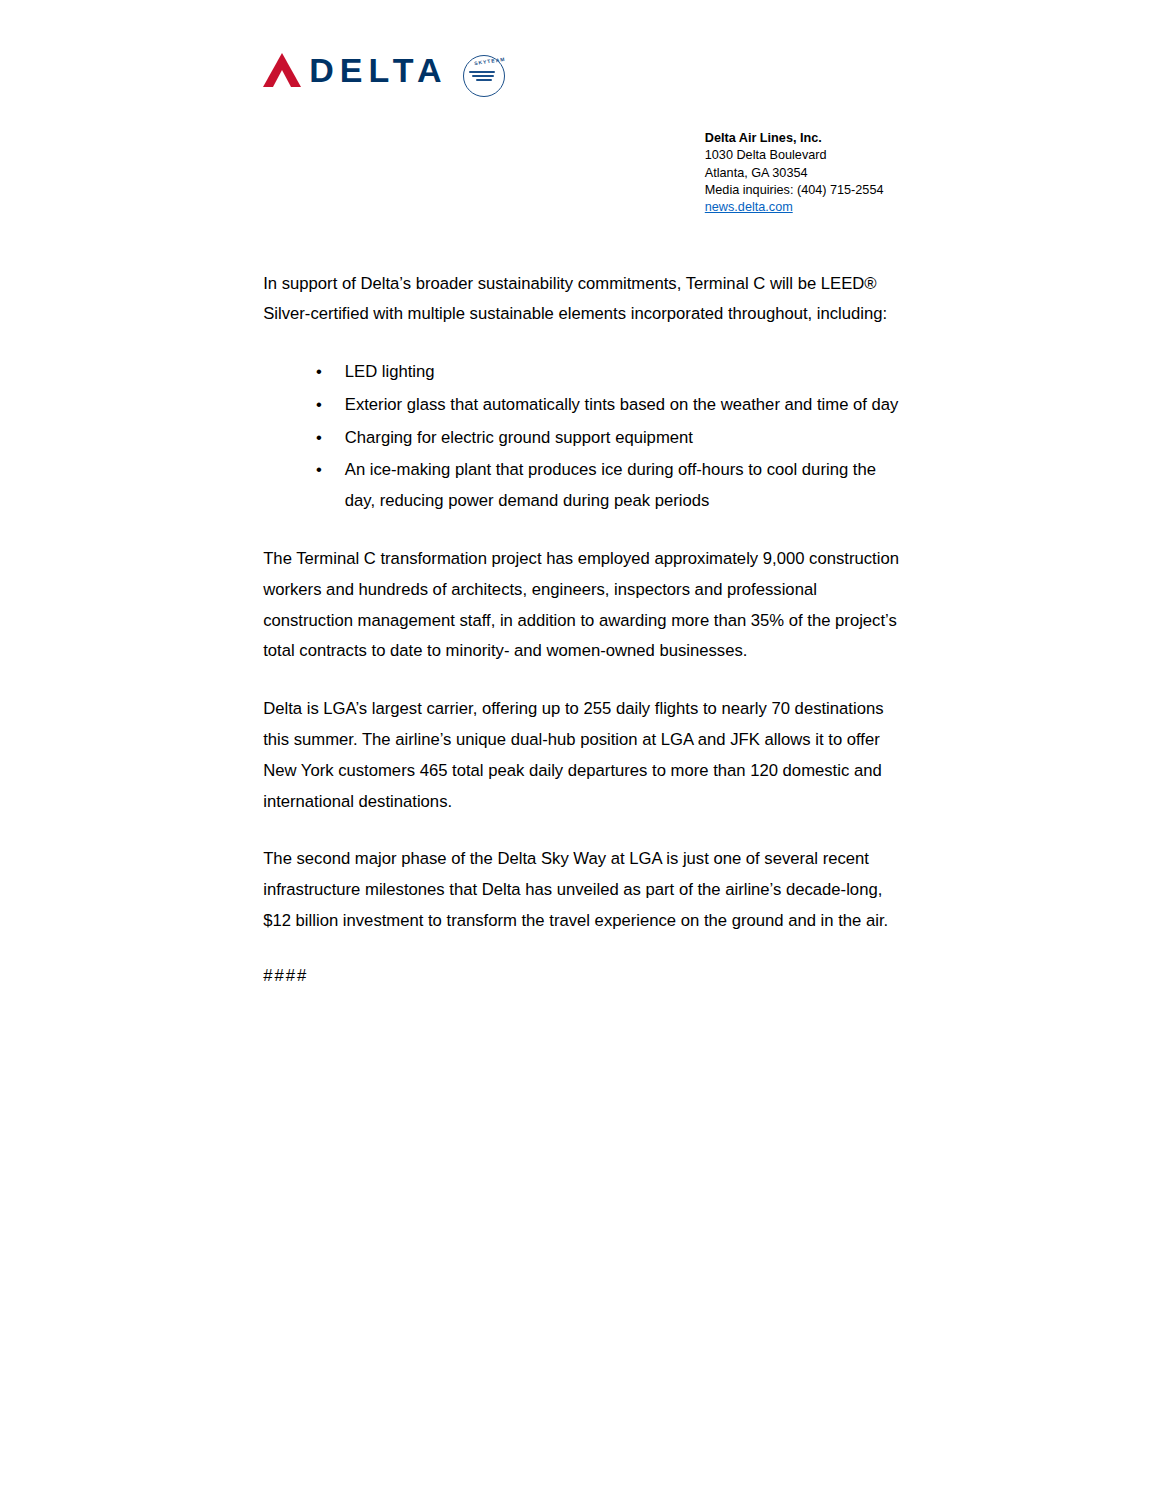DELTA
SKYTEAM
Delta Air Lines, Inc.
1030 Delta Boulevard
Atlanta, GA 30354
Media inquiries: (404) 715-2554
news.delta.com
In support of Delta’s broader sustainability commitments, Terminal C will be LEED® Silver-certified with multiple sustainable elements incorporated throughout, including:
LED lighting
Exterior glass that automatically tints based on the weather and time of day
Charging for electric ground support equipment
An ice-making plant that produces ice during off-hours to cool during the day, reducing power demand during peak periods
The Terminal C transformation project has employed approximately 9,000 construction workers and hundreds of architects, engineers, inspectors and professional construction management staff, in addition to awarding more than 35% of the project’s total contracts to date to minority- and women-owned businesses.
Delta is LGA’s largest carrier, offering up to 255 daily flights to nearly 70 destinations this summer. The airline’s unique dual-hub position at LGA and JFK allows it to offer New York customers 465 total peak daily departures to more than 120 domestic and international destinations.
The second major phase of the Delta Sky Way at LGA is just one of several recent infrastructure milestones that Delta has unveiled as part of the airline’s decade-long, $12 billion investment to transform the travel experience on the ground and in the air.
####